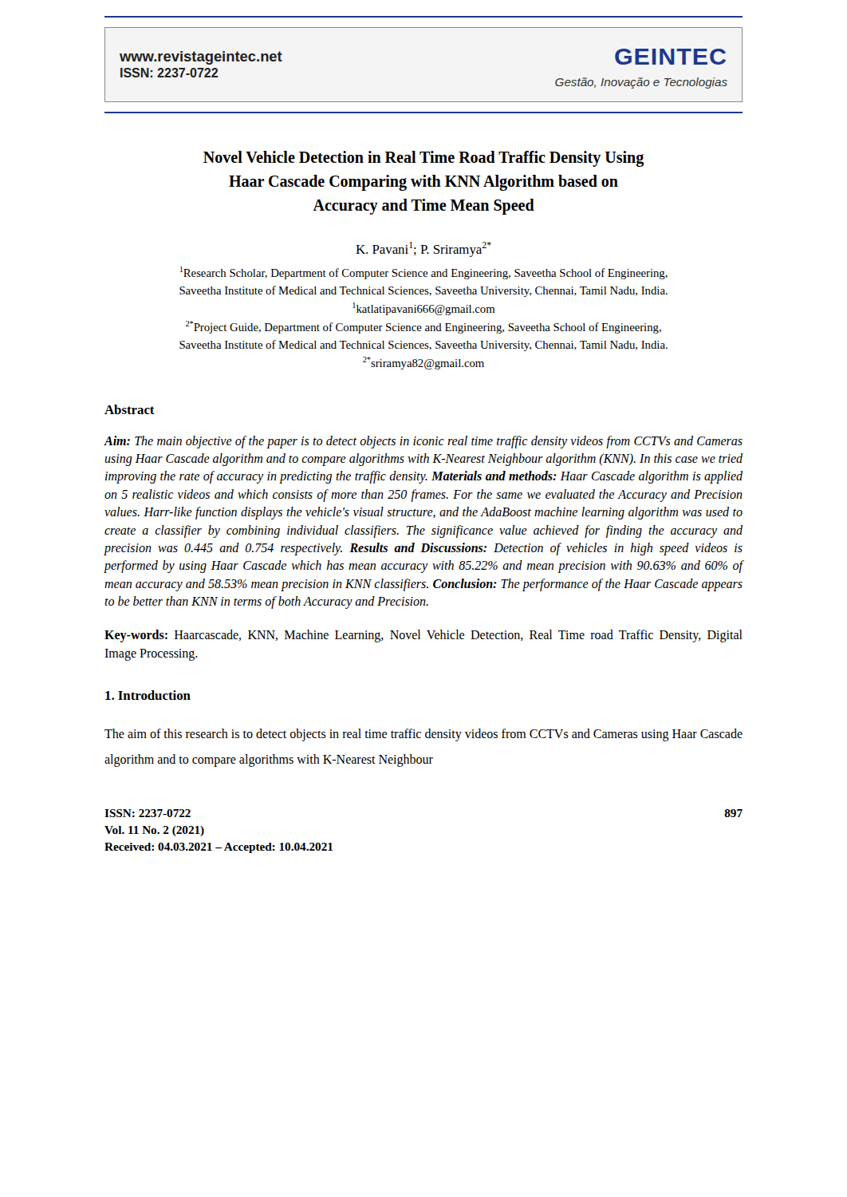www.revistageintec.net
ISSN: 2237-0722
GEINTEC
Gestão, Inovação e Tecnologias
Novel Vehicle Detection in Real Time Road Traffic Density Using
Haar Cascade Comparing with KNN Algorithm based on
Accuracy and Time Mean Speed
K. Pavani1; P. Sriramya2*
1Research Scholar, Department of Computer Science and Engineering, Saveetha School of Engineering,
Saveetha Institute of Medical and Technical Sciences, Saveetha University, Chennai, Tamil Nadu, India.
1katlatipavani666@gmail.com
2*Project Guide, Department of Computer Science and Engineering, Saveetha School of Engineering,
Saveetha Institute of Medical and Technical Sciences, Saveetha University, Chennai, Tamil Nadu, India.
2*sriramya82@gmail.com
Abstract
Aim: The main objective of the paper is to detect objects in iconic real time traffic density videos from CCTVs and Cameras using Haar Cascade algorithm and to compare algorithms with K-Nearest Neighbour algorithm (KNN). In this case we tried improving the rate of accuracy in predicting the traffic density. Materials and methods: Haar Cascade algorithm is applied on 5 realistic videos and which consists of more than 250 frames. For the same we evaluated the Accuracy and Precision values. Harr-like function displays the vehicle's visual structure, and the AdaBoost machine learning algorithm was used to create a classifier by combining individual classifiers. The significance value achieved for finding the accuracy and precision was 0.445 and 0.754 respectively. Results and Discussions: Detection of vehicles in high speed videos is performed by using Haar Cascade which has mean accuracy with 85.22% and mean precision with 90.63% and 60% of mean accuracy and 58.53% mean precision in KNN classifiers. Conclusion: The performance of the Haar Cascade appears to be better than KNN in terms of both Accuracy and Precision.
Key-words: Haarcascade, KNN, Machine Learning, Novel Vehicle Detection, Real Time road Traffic Density, Digital Image Processing.
1. Introduction
The aim of this research is to detect objects in real time traffic density videos from CCTVs and Cameras using Haar Cascade algorithm and to compare algorithms with K-Nearest Neighbour
ISSN: 2237-0722
Vol. 11 No. 2 (2021)
Received: 04.03.2021 – Accepted: 10.04.2021
897